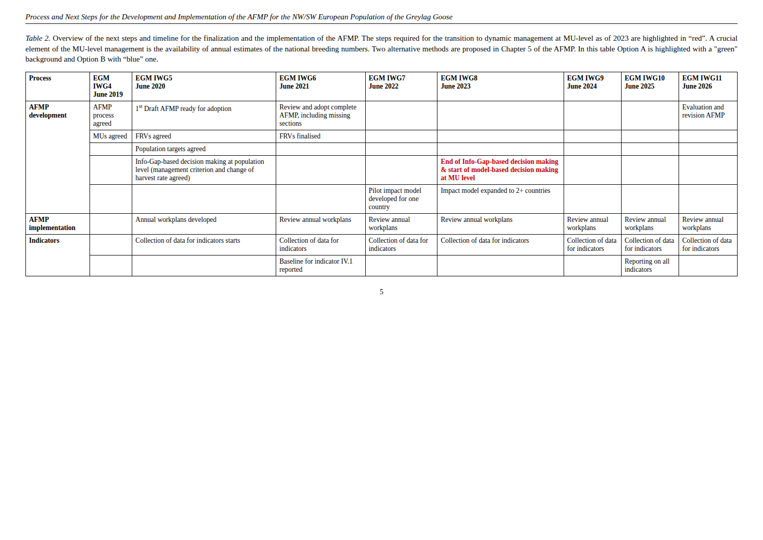Process and Next Steps for the Development and Implementation of the AFMP for the NW/SW European Population of the Greylag Goose
Table 2. Overview of the next steps and timeline for the finalization and the implementation of the AFMP. The steps required for the transition to dynamic management at MU-level as of 2023 are highlighted in “red”. A crucial element of the MU-level management is the availability of annual estimates of the national breeding numbers. Two alternative methods are proposed in Chapter 5 of the AFMP. In this table Option A is highlighted with a "green" background and Option B with “blue” one.
| Process | EGM IWG4 June 2019 | EGM IWG5 June 2020 | EGM IWG6 June 2021 | EGM IWG7 June 2022 | EGM IWG8 June 2023 | EGM IWG9 June 2024 | EGM IWG10 June 2025 | EGM IWG11 June 2026 |
| --- | --- | --- | --- | --- | --- | --- | --- | --- |
| AFMP development | AFMP process agreed | 1 st Draft AFMP ready for adoption | Review and adopt complete AFMP, including missing sections | | | | | Evaluation and revision AFMP |
| MUs agreed | FRVs agreed | FRVs finalised | | | | | |
| | Population targets agreed | | | | | | |
| | Info-Gap-based decision making at population level (management criterion and change of harvest rate agreed) | | | End of Info-Gap-based decision making & start of model-based decision making at MU level | | | |
| | | | Pilot impact model developed for one country | Impact model expanded to 2+ countries | | | |
| AFMP implementation | | Annual workplans developed | Review annual workplans | Review annual workplans | Review annual workplans | Review annual workplans | Review annual workplans | Review annual workplans |
| Indicators | | Collection of data for indicators starts | Collection of data for indicators | Collection of data for indicators | Collection of data for indicators | Collection of data for indicators | Collection of data for indicators | Collection of data for indicators |
| | | Baseline for indicator IV.1 reported | | | | Reporting on all indicators | |
5